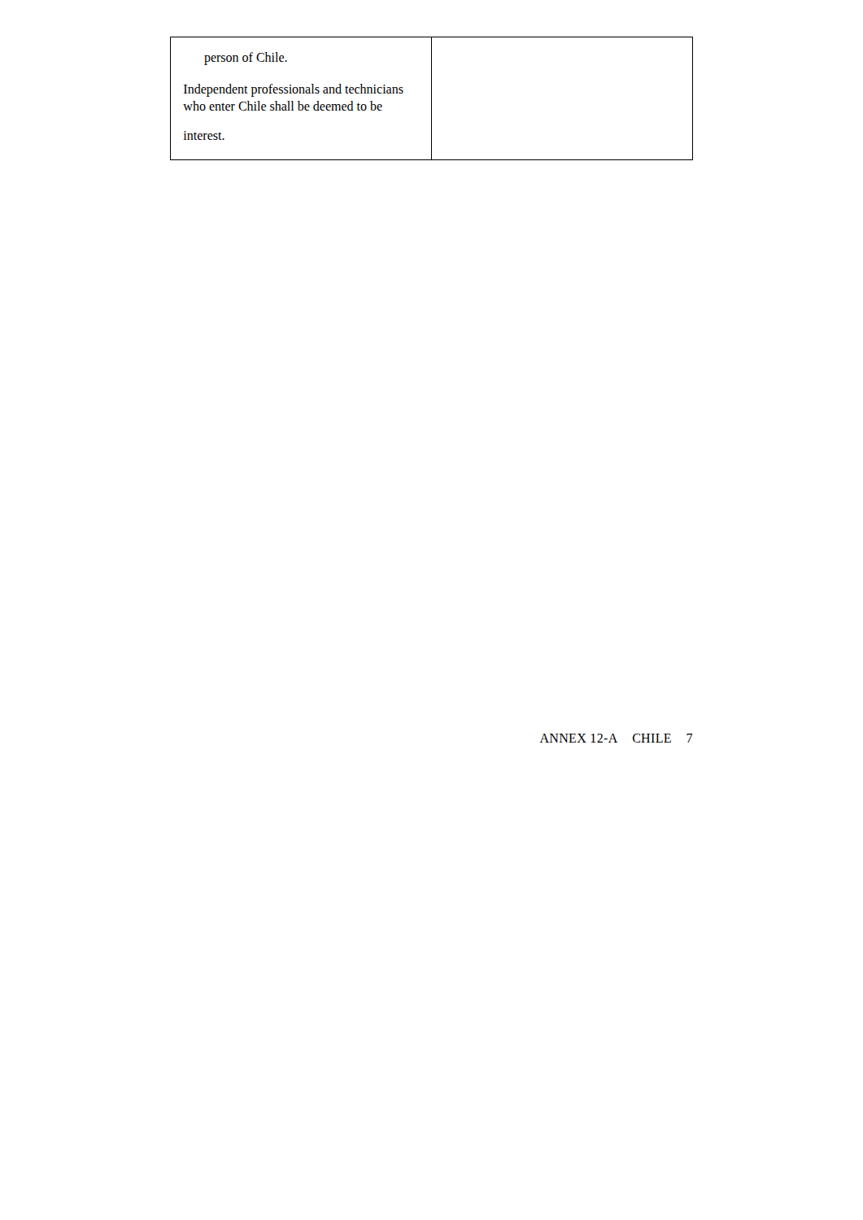| person of Chile. Independent professionals and technicians who enter Chile shall be deemed to be interest. | |
ANNEX 12-A CHILE 7